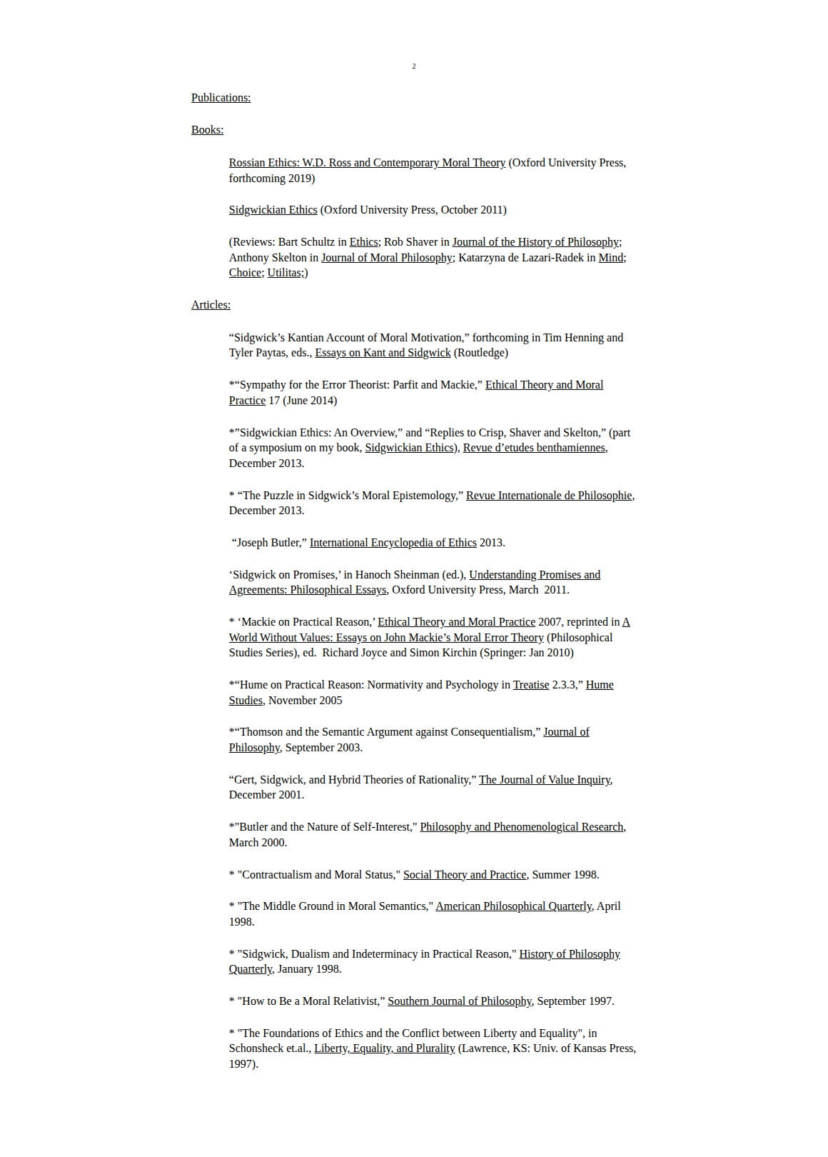2
Publications:
Books:
Rossian Ethics: W.D. Ross and Contemporary Moral Theory (Oxford University Press, forthcoming 2019)
Sidgwickian Ethics (Oxford University Press, October 2011)
(Reviews: Bart Schultz in Ethics; Rob Shaver in Journal of the History of Philosophy; Anthony Skelton in Journal of Moral Philosophy; Katarzyna de Lazari-Radek in Mind; Choice; Utilitas;)
Articles:
“Sidgwick’s Kantian Account of Moral Motivation,” forthcoming in Tim Henning and Tyler Paytas, eds., Essays on Kant and Sidgwick (Routledge)
*“Sympathy for the Error Theorist: Parfit and Mackie,” Ethical Theory and Moral Practice 17 (June 2014)
*”Sidgwickian Ethics: An Overview,” and “Replies to Crisp, Shaver and Skelton,” (part of a symposium on my book, Sidgwickian Ethics), Revue d’etudes benthamiennes, December 2013.
* “The Puzzle in Sidgwick’s Moral Epistemology,” Revue Internationale de Philosophie, December 2013.
“Joseph Butler,” International Encyclopedia of Ethics 2013.
‘Sidgwick on Promises,’ in Hanoch Sheinman (ed.), Understanding Promises and Agreements: Philosophical Essays, Oxford University Press, March 2011.
* ‘Mackie on Practical Reason,’ Ethical Theory and Moral Practice 2007, reprinted in A World Without Values: Essays on John Mackie’s Moral Error Theory (Philosophical Studies Series), ed. Richard Joyce and Simon Kirchin (Springer: Jan 2010)
*“Hume on Practical Reason: Normativity and Psychology in Treatise 2.3.3,” Hume Studies, November 2005
*“Thomson and the Semantic Argument against Consequentialism,” Journal of Philosophy, September 2003.
“Gert, Sidgwick, and Hybrid Theories of Rationality,” The Journal of Value Inquiry, December 2001.
*"Butler and the Nature of Self-Interest," Philosophy and Phenomenological Research, March 2000.
* "Contractualism and Moral Status," Social Theory and Practice, Summer 1998.
* "The Middle Ground in Moral Semantics," American Philosophical Quarterly, April 1998.
* "Sidgwick, Dualism and Indeterminacy in Practical Reason," History of Philosophy Quarterly, January 1998.
* "How to Be a Moral Relativist,” Southern Journal of Philosophy, September 1997.
* "The Foundations of Ethics and the Conflict between Liberty and Equality", in Schonsheck et.al., Liberty, Equality, and Plurality (Lawrence, KS: Univ. of Kansas Press, 1997).